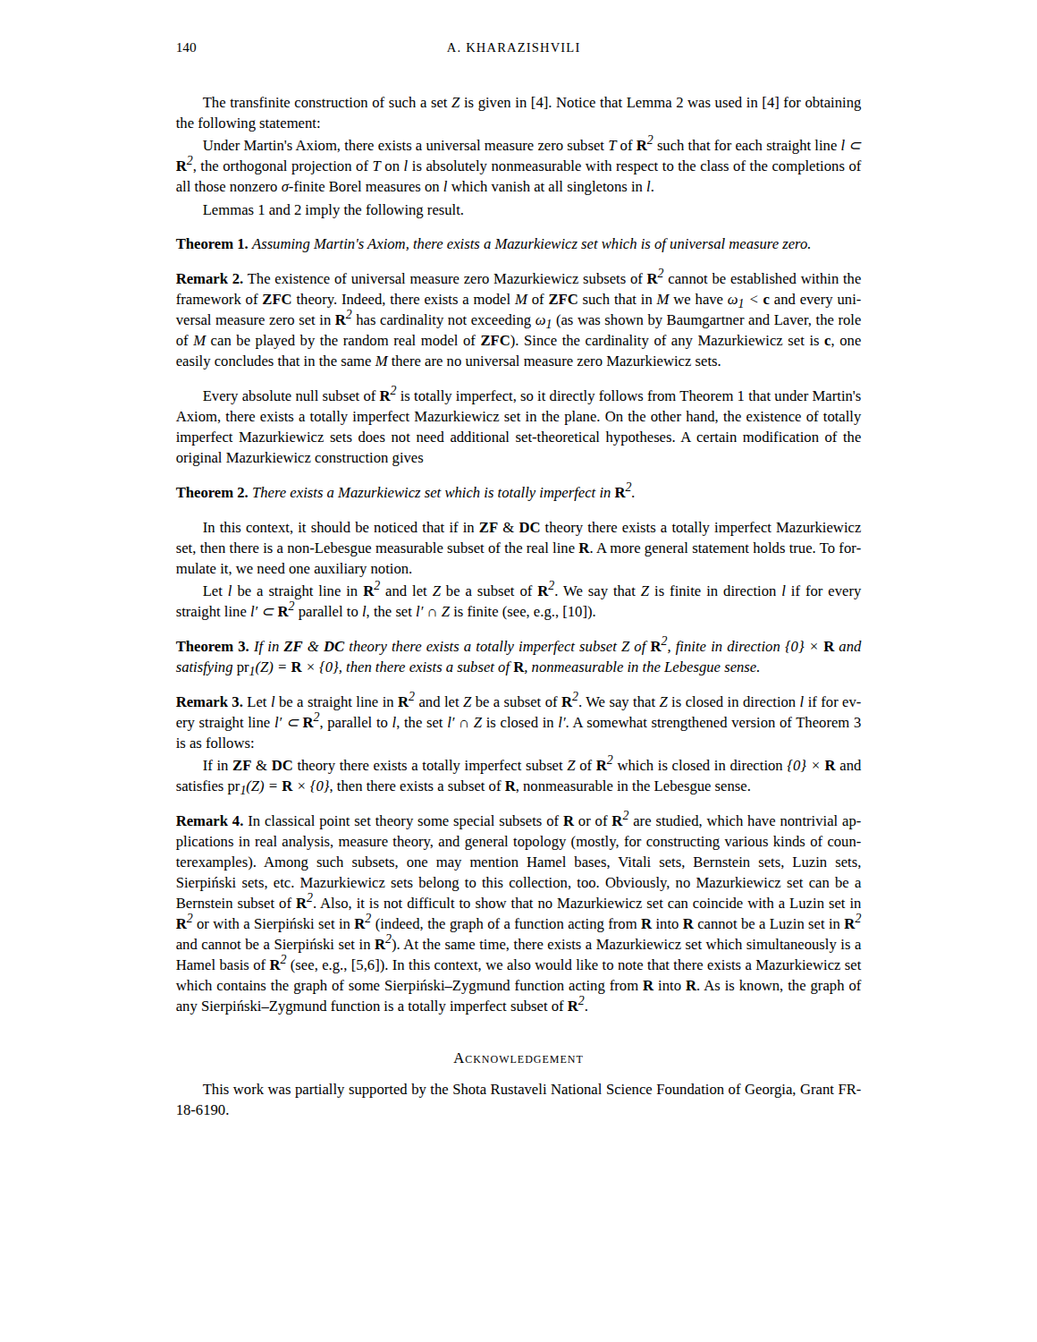140 A. Kharazishvili
The transfinite construction of such a set Z is given in [4]. Notice that Lemma 2 was used in [4] for obtaining the following statement:
Under Martin's Axiom, there exists a universal measure zero subset T of R2 such that for each straight line l ⊂ R2, the orthogonal projection of T on l is absolutely nonmeasurable with respect to the class of the completions of all those nonzero σ-finite Borel measures on l which vanish at all singletons in l.
Lemmas 1 and 2 imply the following result.
Theorem 1. Assuming Martin's Axiom, there exists a Mazurkiewicz set which is of universal measure zero.
Remark 2. The existence of universal measure zero Mazurkiewicz subsets of R2 cannot be established within the framework of ZFC theory. Indeed, there exists a model M of ZFC such that in M we have ω1 < c and every universal measure zero set in R2 has cardinality not exceeding ω1 (as was shown by Baumgartner and Laver, the role of M can be played by the random real model of ZFC). Since the cardinality of any Mazurkiewicz set is c, one easily concludes that in the same M there are no universal measure zero Mazurkiewicz sets.
Every absolute null subset of R2 is totally imperfect, so it directly follows from Theorem 1 that under Martin's Axiom, there exists a totally imperfect Mazurkiewicz set in the plane. On the other hand, the existence of totally imperfect Mazurkiewicz sets does not need additional set-theoretical hypotheses. A certain modification of the original Mazurkiewicz construction gives
Theorem 2. There exists a Mazurkiewicz set which is totally imperfect in R2.
In this context, it should be noticed that if in ZF & DC theory there exists a totally imperfect Mazurkiewicz set, then there is a non-Lebesgue measurable subset of the real line R. A more general statement holds true. To formulate it, we need one auxiliary notion.
Let l be a straight line in R2 and let Z be a subset of R2. We say that Z is finite in direction l if for every straight line l′ ⊂ R2 parallel to l, the set l′ ∩ Z is finite (see, e.g., [10]).
Theorem 3. If in ZF & DC theory there exists a totally imperfect subset Z of R2, finite in direction {0} × R and satisfying pr1(Z) = R × {0}, then there exists a subset of R, nonmeasurable in the Lebesgue sense.
Remark 3. Let l be a straight line in R2 and let Z be a subset of R2. We say that Z is closed in direction l if for every straight line l′ ⊂ R2, parallel to l, the set l′ ∩ Z is closed in l′. A somewhat strengthened version of Theorem 3 is as follows:
If in ZF & DC theory there exists a totally imperfect subset Z of R2 which is closed in direction {0} × R and satisfies pr1(Z) = R × {0}, then there exists a subset of R, nonmeasurable in the Lebesgue sense.
Remark 4. In classical point set theory some special subsets of R or of R2 are studied, which have nontrivial applications in real analysis, measure theory, and general topology (mostly, for constructing various kinds of counterexamples). Among such subsets, one may mention Hamel bases, Vitali sets, Bernstein sets, Luzin sets, Sierpiński sets, etc. Mazurkiewicz sets belong to this collection, too. Obviously, no Mazurkiewicz set can be a Bernstein subset of R2. Also, it is not difficult to show that no Mazurkiewicz set can coincide with a Luzin set in R2 or with a Sierpiński set in R2 (indeed, the graph of a function acting from R into R cannot be a Luzin set in R2 and cannot be a Sierpiński set in R2). At the same time, there exists a Mazurkiewicz set which simultaneously is a Hamel basis of R2 (see, e.g., [5,6]). In this context, we also would like to note that there exists a Mazurkiewicz set which contains the graph of some Sierpiński–Zygmund function acting from R into R. As is known, the graph of any Sierpiński–Zygmund function is a totally imperfect subset of R2.
Acknowledgement
This work was partially supported by the Shota Rustaveli National Science Foundation of Georgia, Grant FR-18-6190.